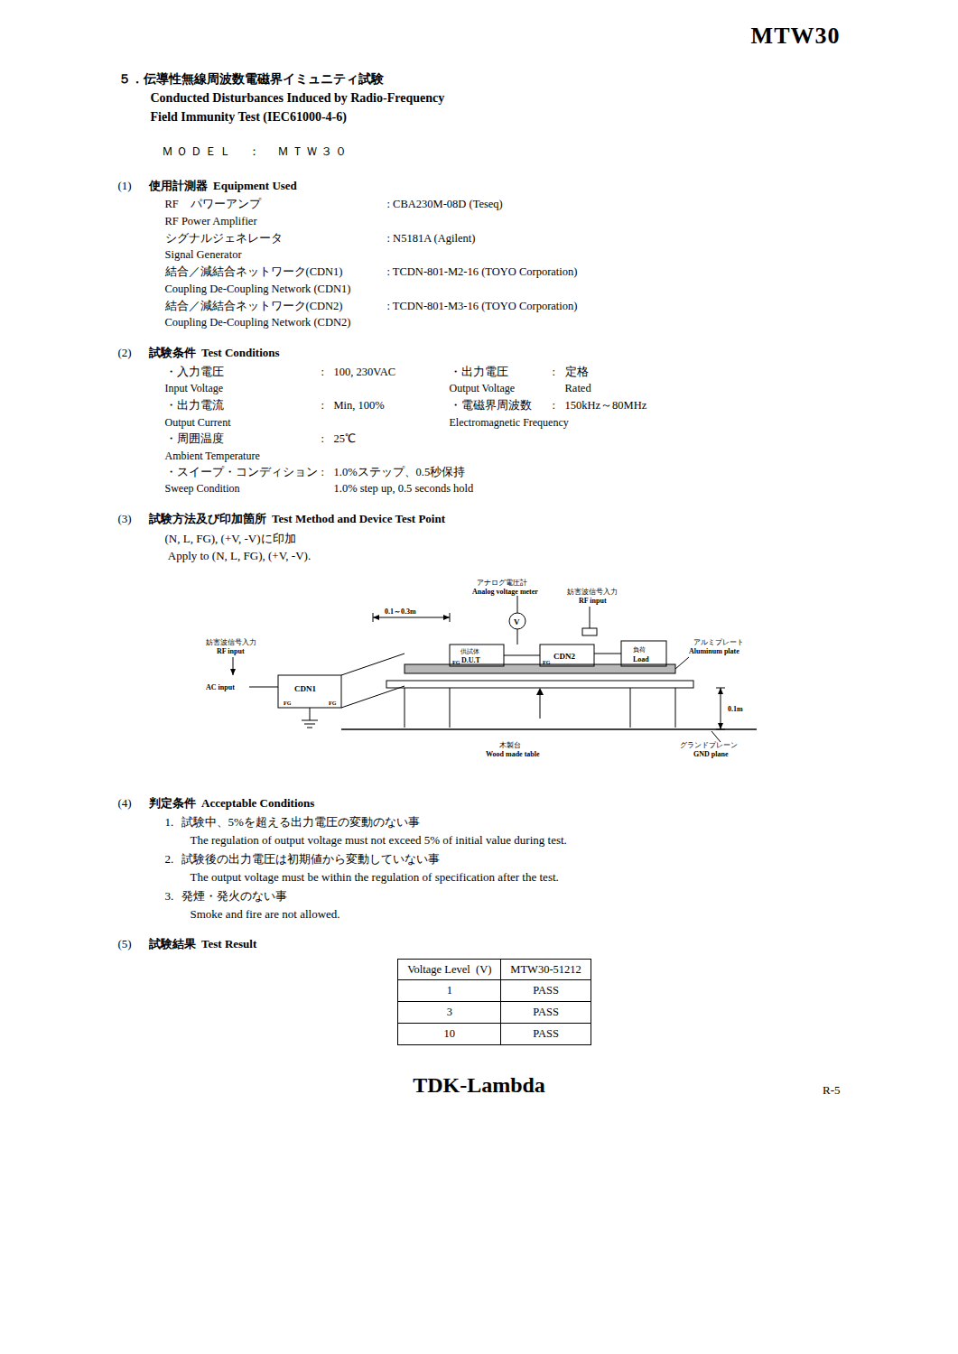MTW30
５．伝導性無線周波数電磁界イミュニティ試験 Conducted Disturbances Induced by Radio-Frequency Field Immunity Test (IEC61000-4-6)
ＭＯＤＥＬ　：　ＭＴＷ３０
(1)
使用計測器 Equipment Used
| RF パワーアンプ | : CBA230M-08D (Teseq) |
| RF Power Amplifier | |
| シグナルジェネレータ | : N5181A (Agilent) |
| Signal Generator | |
| 結合／減結合ネットワーク(CDN1) | : TCDN-801-M2-16 (TOYO Corporation) |
| Coupling De-Coupling Network (CDN1) | |
| 結合／減結合ネットワーク(CDN2) | : TCDN-801-M3-16 (TOYO Corporation) |
| Coupling De-Coupling Network (CDN2) | |
(2)
試験条件 Test Conditions
| ・入力電圧 | : | 100, 230VAC | ・出力電圧 | : | 定格 |
| Input Voltage | | | Output Voltage | | Rated |
| ・出力電流 | : | Min, 100% | ・電磁界周波数 | : | 150kHz～80MHz |
| Output Current | | | Electromagnetic Frequency |
| ・周囲温度 | : | 25℃ | | | |
| Ambient Temperature | | | | | |
| ・スイープ・コンディション | : | 1.0%ステップ、0.5秒保持 |
| Sweep Condition | | 1.0% step up, 0.5 seconds hold |
(3)
試験方法及び印加箇所 Test Method and Device Test Point
(N, L, FG), (+V, -V)に印加
Apply to (N, L, FG), (+V, -V).
アナログ電圧計 Analog voltage meter 妨害波信号入力 RF input V 0.1～0.3m 妨害波信号入力 RF input AC input CDN1 FG FG 供試体 D.U.T FG CDN2 FG 負荷 Load アルミプレート Aluminum plate 0.1m 木製台 Wood made table グランドプレーン GND plane
(4)
判定条件 Acceptable Conditions
1. 試験中、5%を超える出力電圧の変動のない事 The regulation of output voltage must not exceed 5% of initial value during test.
2. 試験後の出力電圧は初期値から変動していない事 The output voltage must be within the regulation of specification after the test.
3. 発煙・発火のない事 Smoke and fire are not allowed.
(5)
試験結果 Test Result
| Voltage Level (V) | MTW30-51212 |
| --- | --- |
| 1 | PASS |
| 3 | PASS |
| 10 | PASS |
TDK-Lambda R-5